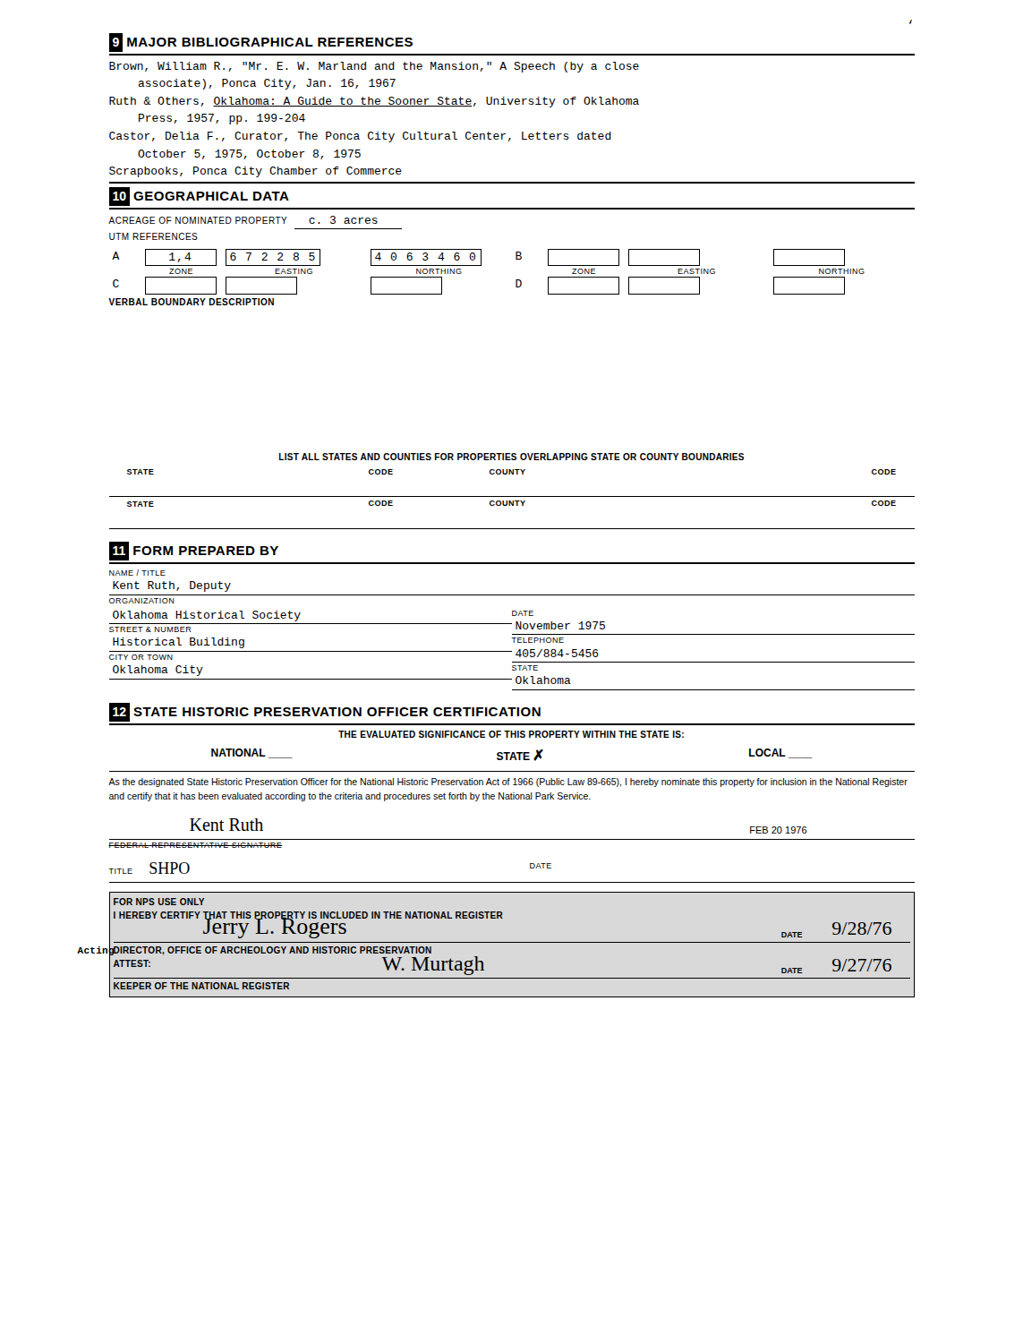‘
9 MAJOR BIBLIOGRAPHICAL REFERENCES
Brown, William R., "Mr. E. W. Marland and the Mansion," A Speech (by a close
associate), Ponca City, Jan. 16, 1967
Ruth & Others, Oklahoma: A Guide to the Sooner State, University of Oklahoma
Press, 1957, pp. 199-204
Castor, Delia F., Curator, The Ponca City Cultural Center, Letters dated
October 5, 1975, October 8, 1975
Scrapbooks, Ponca City Chamber of Commerce
10 GEOGRAPHICAL DATA
ACREAGE OF NOMINATED PROPERTY c. 3 acres
UTM REFERENCES
| A | 1,4 | 6 7 2 2 8 5 | 4 0 6 3 4 6 0 | B | | | |
| | ZONE | EASTING | NORTHING | | ZONE | EASTING | NORTHING |
| C | | | | D | | | |
VERBAL BOUNDARY DESCRIPTION
LIST ALL STATES AND COUNTIES FOR PROPERTIES OVERLAPPING STATE OR COUNTY BOUNDARIES
| STATE | CODE | COUNTY | CODE |
| --- | --- | --- | --- |
| STATE | CODE | COUNTY | CODE |
11 FORM PREPARED BY
NAME / TITLE Kent Ruth, Deputy ORGANIZATION
Oklahoma Historical Society STREET & NUMBER Historical Building CITY OR TOWN Oklahoma City
DATE November 1975 TELEPHONE 405/884-5456 STATE Oklahoma
12 STATE HISTORIC PRESERVATION OFFICER CERTIFICATION
THE EVALUATED SIGNIFICANCE OF THIS PROPERTY WITHIN THE STATE IS:
NATIONAL ____ STATE ✗ LOCAL ____
As the designated State Historic Preservation Officer for the National Historic Preservation Act of 1966 (Public Law 89-665), I hereby nominate this property for inclusion in the National Register and certify that it has been evaluated according to the criteria and procedures set forth by the National Park Service.
Kent Ruth FEB 20 1976
FEDERAL REPRESENTATIVE SIGNATURE
TITLE SHPO
DATE
FOR NPS USE ONLY
I HEREBY CERTIFY THAT THIS PROPERTY IS INCLUDED IN THE NATIONAL REGISTER
Jerry L. Rogers DATE 9/28/76
Acting DIRECTOR, OFFICE OF ARCHEOLOGY AND HISTORIC PRESERVATION
ATTEST: W. Murtagh DATE 9/27/76
KEEPER OF THE NATIONAL REGISTER